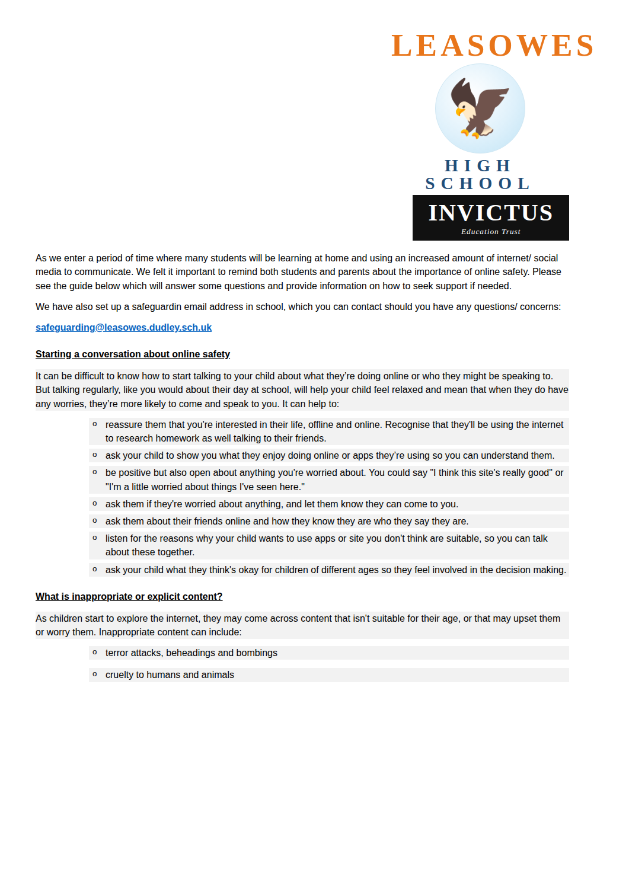LEASOWES
🦅
HIGH SCHOOL
INVICTUS Education Trust
As we enter a period of time where many students will be learning at home and using an increased amount of internet/ social media to communicate. We felt it important to remind both students and parents about the importance of online safety. Please see the guide below which will answer some questions and provide information on how to seek support if needed.
We have also set up a safeguardin email address in school, which you can contact should you have any questions/ concerns:
safeguarding@leasowes.dudley.sch.uk
Starting a conversation about online safety
It can be difficult to know how to start talking to your child about what they’re doing online or who they might be speaking to. But talking regularly, like you would about their day at school, will help your child feel relaxed and mean that when they do have any worries, they’re more likely to come and speak to you. It can help to:
reassure them that you're interested in their life, offline and online. Recognise that they'll be using the internet to research homework as well talking to their friends.
ask your child to show you what they enjoy doing online or apps they’re using so you can understand them.
be positive but also open about anything you're worried about. You could say "I think this site's really good" or "I'm a little worried about things I've seen here."
ask them if they're worried about anything, and let them know they can come to you.
ask them about their friends online and how they know they are who they say they are.
listen for the reasons why your child wants to use apps or site you don't think are suitable, so you can talk about these together.
ask your child what they think's okay for children of different ages so they feel involved in the decision making.
What is inappropriate or explicit content?
As children start to explore the internet, they may come across content that isn't suitable for their age, or that may upset them or worry them. Inappropriate content can include:
terror attacks, beheadings and bombings
cruelty to humans and animals